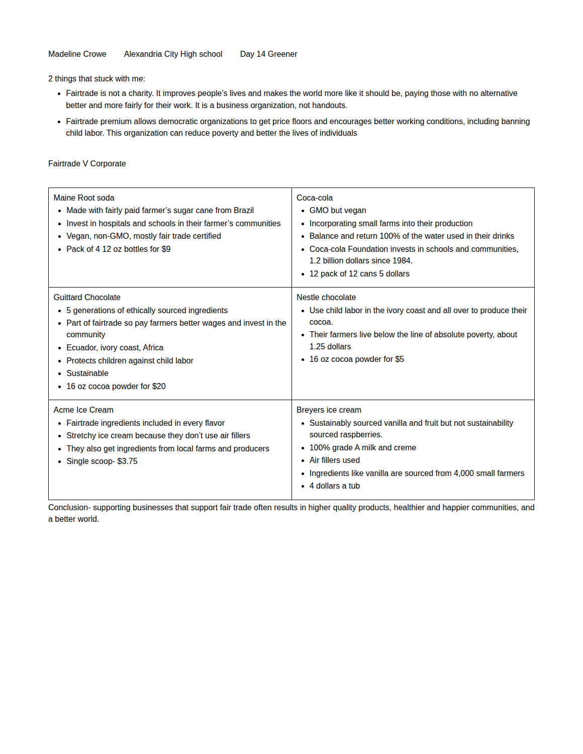Madeline Crowe Alexandria City High school Day 14 Greener
2 things that stuck with me:
Fairtrade is not a charity. It improves people’s lives and makes the world more like it should be, paying those with no alternative better and more fairly for their work. It is a business organization, not handouts.
Fairtrade premium allows democratic organizations to get price floors and encourages better working conditions, including banning child labor. This organization can reduce poverty and better the lives of individuals
Fairtrade V Corporate
| Maine Root soda Made with fairly paid farmer’s sugar cane from Brazil Invest in hospitals and schools in their farmer’s communities Vegan, non-GMO, mostly fair trade certified Pack of 4 12 oz bottles for $9 | Coca-cola GMO but vegan Incorporating small farms into their production Balance and return 100% of the water used in their drinks Coca-cola Foundation invests in schools and communities, 1.2 billion dollars since 1984. 12 pack of 12 cans 5 dollars |
| Guittard Chocolate 5 generations of ethically sourced ingredients Part of fairtrade so pay farmers better wages and invest in the community Ecuador, ivory coast, Africa Protects children against child labor Sustainable 16 oz cocoa powder for $20 | Nestle chocolate Use child labor in the ivory coast and all over to produce their cocoa. Their farmers live below the line of absolute poverty, about 1.25 dollars 16 oz cocoa powder for $5 |
| Acme Ice Cream Fairtrade ingredients included in every flavor Stretchy ice cream because they don’t use air fillers They also get ingredients from local farms and producers Single scoop- $3.75 | Breyers ice cream Sustainably sourced vanilla and fruit but not sustainability sourced raspberries. 100% grade A milk and creme Air fillers used Ingredients like vanilla are sourced from 4,000 small farmers 4 dollars a tub |
Conclusion- supporting businesses that support fair trade often results in higher quality products, healthier and happier communities, and a better world.